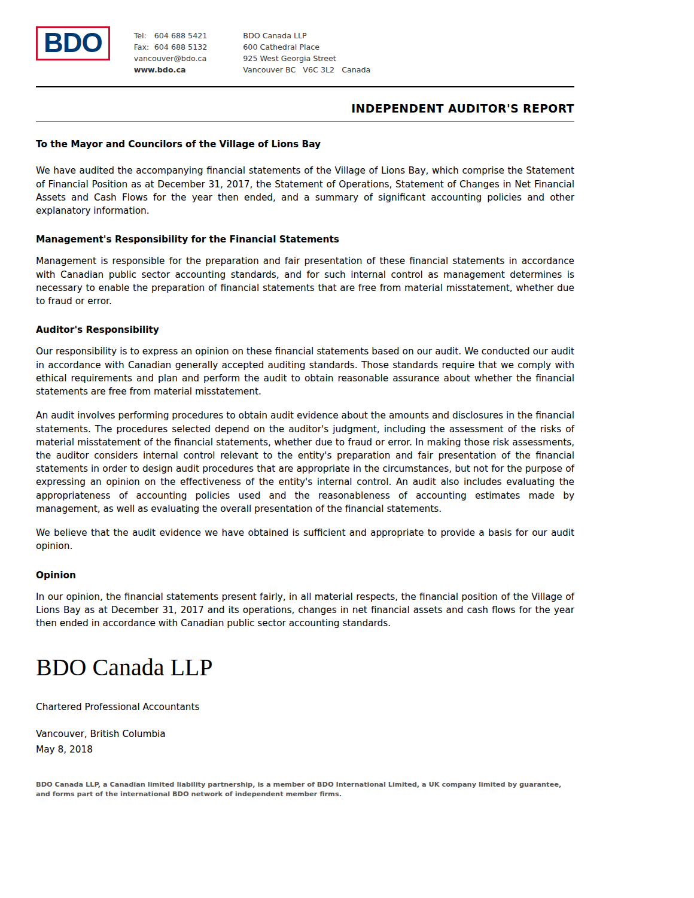BDO
Tel: 604 688 5421
Fax: 604 688 5132
vancouver@bdo.ca
www.bdo.ca
BDO Canada LLP
600 Cathedral Place
925 West Georgia Street
Vancouver BC V6C 3L2 Canada
INDEPENDENT AUDITOR'S REPORT
To the Mayor and Councilors of the Village of Lions Bay
We have audited the accompanying financial statements of the Village of Lions Bay, which comprise the Statement of Financial Position as at December 31, 2017, the Statement of Operations, Statement of Changes in Net Financial Assets and Cash Flows for the year then ended, and a summary of significant accounting policies and other explanatory information.
Management's Responsibility for the Financial Statements
Management is responsible for the preparation and fair presentation of these financial statements in accordance with Canadian public sector accounting standards, and for such internal control as management determines is necessary to enable the preparation of financial statements that are free from material misstatement, whether due to fraud or error.
Auditor's Responsibility
Our responsibility is to express an opinion on these financial statements based on our audit. We conducted our audit in accordance with Canadian generally accepted auditing standards. Those standards require that we comply with ethical requirements and plan and perform the audit to obtain reasonable assurance about whether the financial statements are free from material misstatement.
An audit involves performing procedures to obtain audit evidence about the amounts and disclosures in the financial statements. The procedures selected depend on the auditor's judgment, including the assessment of the risks of material misstatement of the financial statements, whether due to fraud or error. In making those risk assessments, the auditor considers internal control relevant to the entity's preparation and fair presentation of the financial statements in order to design audit procedures that are appropriate in the circumstances, but not for the purpose of expressing an opinion on the effectiveness of the entity's internal control. An audit also includes evaluating the appropriateness of accounting policies used and the reasonableness of accounting estimates made by management, as well as evaluating the overall presentation of the financial statements.
We believe that the audit evidence we have obtained is sufficient and appropriate to provide a basis for our audit opinion.
Opinion
In our opinion, the financial statements present fairly, in all material respects, the financial position of the Village of Lions Bay as at December 31, 2017 and its operations, changes in net financial assets and cash flows for the year then ended in accordance with Canadian public sector accounting standards.
BDO Canada LLP
Chartered Professional Accountants
Vancouver, British Columbia
May 8, 2018
BDO Canada LLP, a Canadian limited liability partnership, is a member of BDO International Limited, a UK company limited by guarantee, and forms part of the international BDO network of independent member firms.